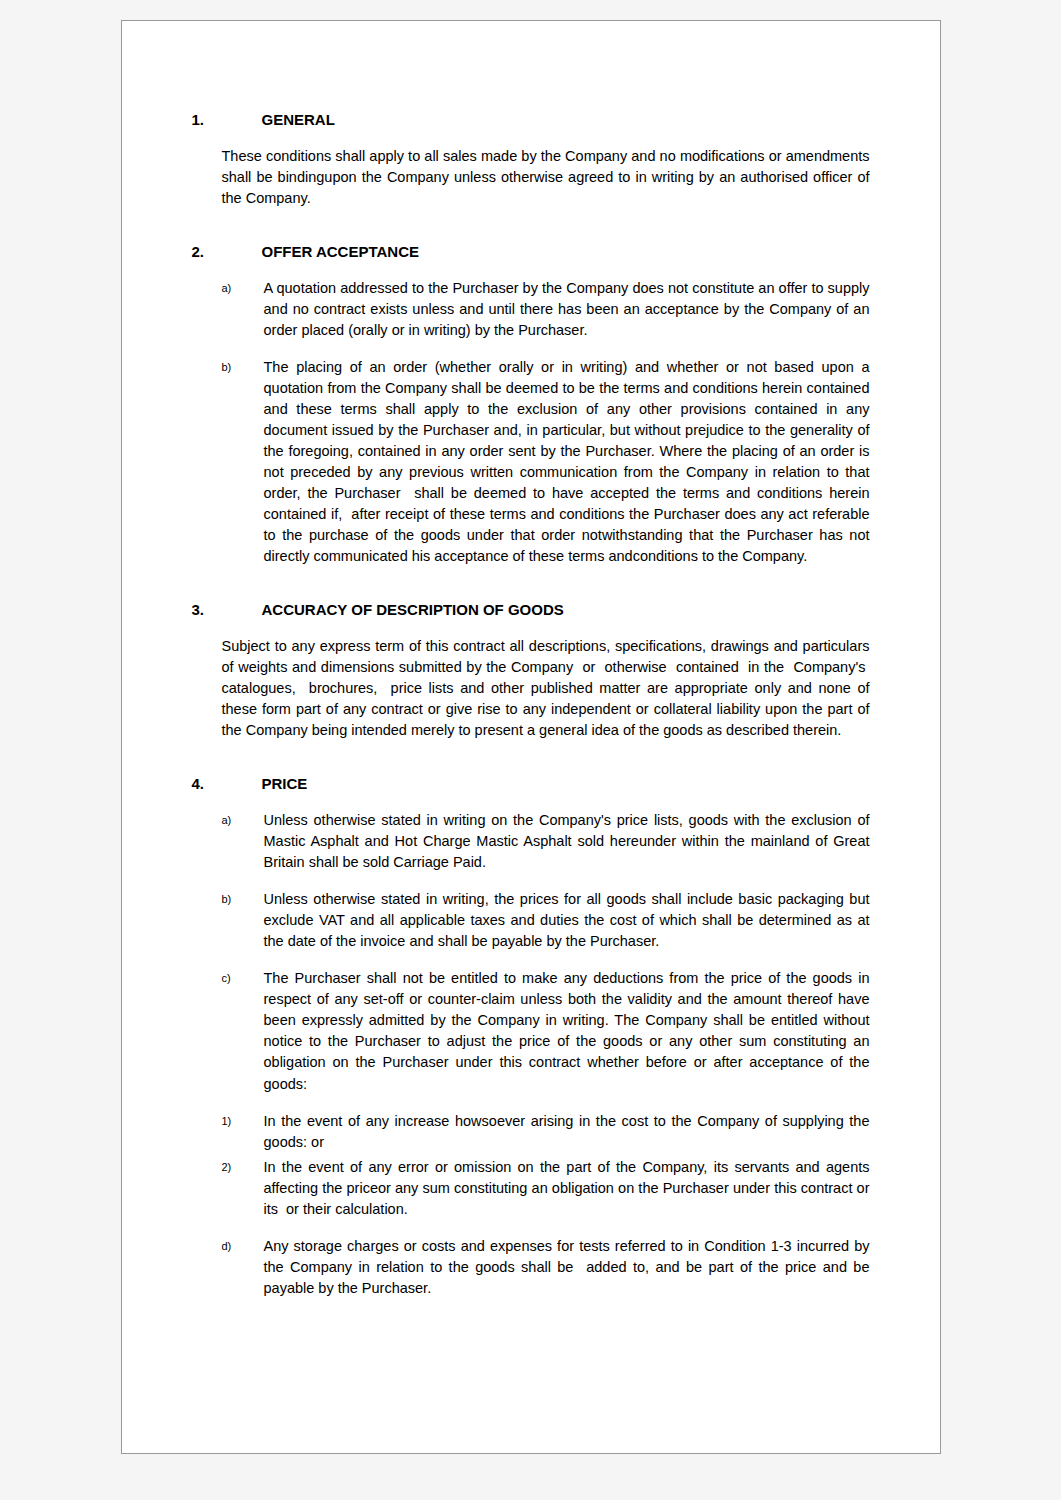1. GENERAL
These conditions shall apply to all sales made by the Company and no modifications or amendments shall be bindingupon the Company unless otherwise agreed to in writing by an authorised officer of the Company.
2. OFFER ACCEPTANCE
a)
A quotation addressed to the Purchaser by the Company does not constitute an offer to supply and no contract exists unless and until there has been an acceptance by the Company of an order placed (orally or in writing) by the Purchaser.
b)
The placing of an order (whether orally or in writing) and whether or not based upon a quotation from the Company shall be deemed to be the terms and conditions herein contained and these terms shall apply to the exclusion of any other provisions contained in any document issued by the Purchaser and, in particular, but without prejudice to the generality of the foregoing, contained in any order sent by the Purchaser. Where the placing of an order is not preceded by any previous written communication from the Company in relation to that order, the Purchaser shall be deemed to have accepted the terms and conditions herein contained if, after receipt of these terms and conditions the Purchaser does any act referable to the purchase of the goods under that order notwithstanding that the Purchaser has not directly communicated his acceptance of these terms andconditions to the Company.
3. ACCURACY OF DESCRIPTION OF GOODS
Subject to any express term of this contract all descriptions, specifications, drawings and particulars of weights and dimensions submitted by the Company or otherwise contained in the Company's catalogues, brochures, price lists and other published matter are appropriate only and none of these form part of any contract or give rise to any independent or collateral liability upon the part of the Company being intended merely to present a general idea of the goods as described therein.
4. PRICE
a)
Unless otherwise stated in writing on the Company's price lists, goods with the exclusion of Mastic Asphalt and Hot Charge Mastic Asphalt sold hereunder within the mainland of Great Britain shall be sold Carriage Paid.
b)
Unless otherwise stated in writing, the prices for all goods shall include basic packaging but exclude VAT and all applicable taxes and duties the cost of which shall be determined as at the date of the invoice and shall be payable by the Purchaser.
c)
The Purchaser shall not be entitled to make any deductions from the price of the goods in respect of any set-off or counter-claim unless both the validity and the amount thereof have been expressly admitted by the Company in writing. The Company shall be entitled without notice to the Purchaser to adjust the price of the goods or any other sum constituting an obligation on the Purchaser under this contract whether before or after acceptance of the goods:
1)
In the event of any increase howsoever arising in the cost to the Company of supplying the goods: or
2)
In the event of any error or omission on the part of the Company, its servants and agents affecting the priceor any sum constituting an obligation on the Purchaser under this contract or its or their calculation.
d)
Any storage charges or costs and expenses for tests referred to in Condition 1-3 incurred by the Company in relation to the goods shall be added to, and be part of the price and be payable by the Purchaser.